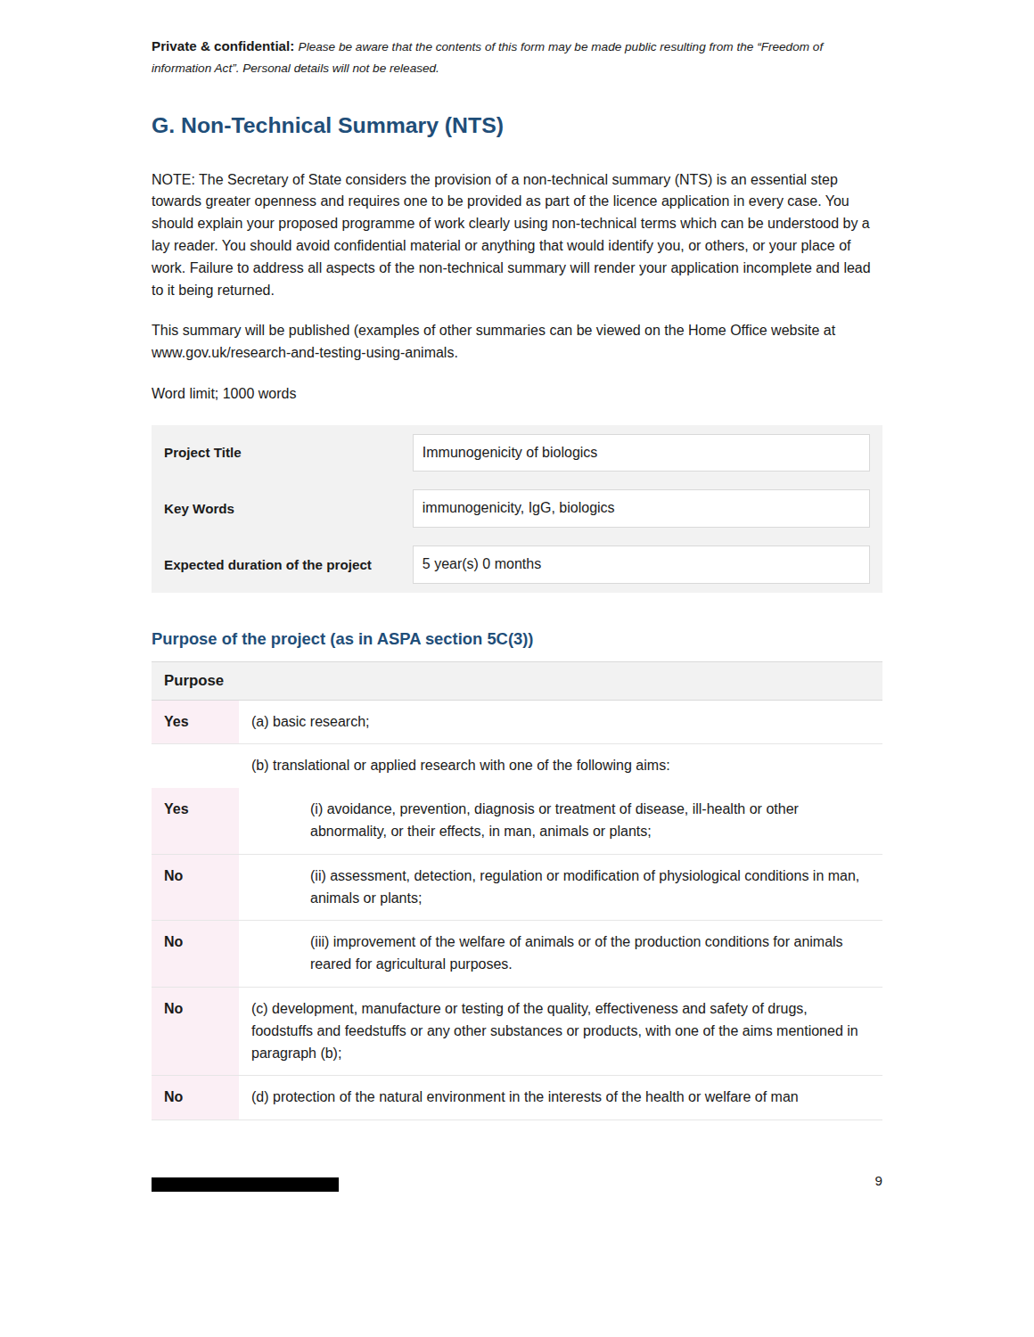Private & confidential: Please be aware that the contents of this form may be made public resulting from the “Freedom of information Act”. Personal details will not be released.
G. Non-Technical Summary (NTS)
NOTE: The Secretary of State considers the provision of a non-technical summary (NTS) is an essential step towards greater openness and requires one to be provided as part of the licence application in every case. You should explain your proposed programme of work clearly using non-technical terms which can be understood by a lay reader. You should avoid confidential material or anything that would identify you, or others, or your place of work. Failure to address all aspects of the non-technical summary will render your application incomplete and lead to it being returned.
This summary will be published (examples of other summaries can be viewed on the Home Office website at www.gov.uk/research-and-testing-using-animals.
Word limit; 1000 words
| Project Title | Immunogenicity of biologics |
| Key Words | immunogenicity, IgG, biologics |
| Expected duration of the project | 5 year(s) 0 months |
Purpose of the project (as in ASPA section 5C(3))
| Purpose |
| --- |
| Yes | (a) basic research; |
| | (b) translational or applied research with one of the following aims: |
| Yes | (i) avoidance, prevention, diagnosis or treatment of disease, ill-health or other abnormality, or their effects, in man, animals or plants; |
| No | (ii) assessment, detection, regulation or modification of physiological conditions in man, animals or plants; |
| No | (iii) improvement of the welfare of animals or of the production conditions for animals reared for agricultural purposes. |
| No | (c) development, manufacture or testing of the quality, effectiveness and safety of drugs, foodstuffs and feedstuffs or any other substances or products, with one of the aims mentioned in paragraph (b); |
| No | (d) protection of the natural environment in the interests of the health or welfare of man |
9